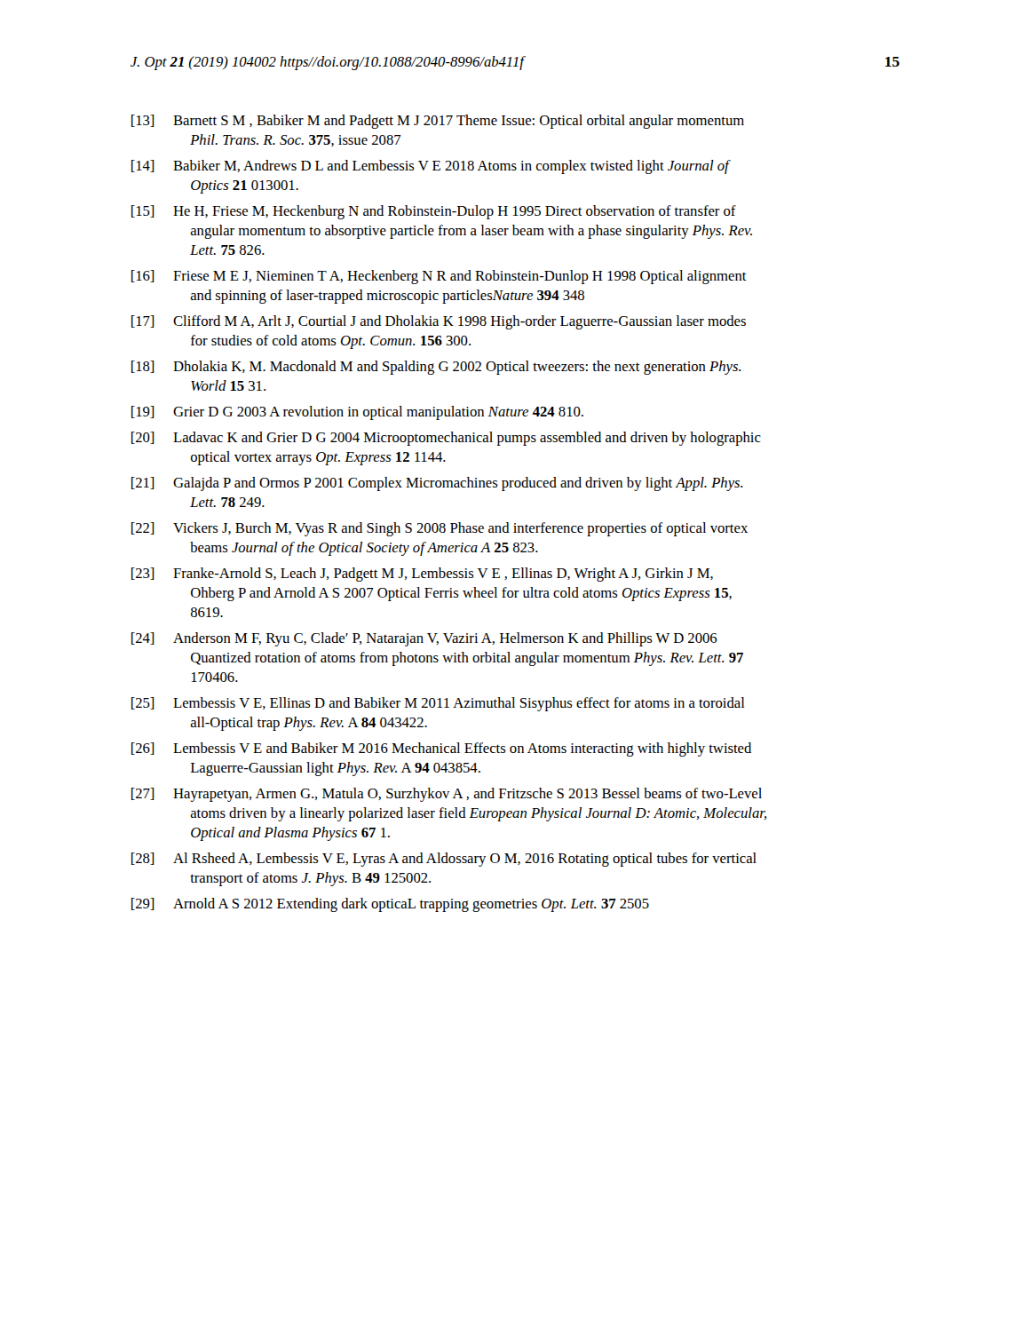J. Opt 21 (2019) 104002 https//doi.org/10.1088/2040-8996/ab411f 15
[13] Barnett S M , Babiker M and Padgett M J 2017 Theme Issue: Optical orbital angular momentum Phil. Trans. R. Soc. 375, issue 2087
[14] Babiker M, Andrews D L and Lembessis V E 2018 Atoms in complex twisted light Journal of Optics 21 013001.
[15] He H, Friese M, Heckenburg N and Robinstein-Dulop H 1995 Direct observation of transfer of angular momentum to absorptive particle from a laser beam with a phase singularity Phys. Rev. Lett. 75 826.
[16] Friese M E J, Nieminen T A, Heckenberg N R and Robinstein-Dunlop H 1998 Optical alignment and spinning of laser-trapped microscopic particlesNature 394 348
[17] Clifford M A, Arlt J, Courtial J and Dholakia K 1998 High-order Laguerre-Gaussian laser modes for studies of cold atoms Opt. Comun. 156 300.
[18] Dholakia K, M. Macdonald M and Spalding G 2002 Optical tweezers: the next generation Phys. World 15 31.
[19] Grier D G 2003 A revolution in optical manipulation Nature 424 810.
[20] Ladavac K and Grier D G 2004 Microoptomechanical pumps assembled and driven by holographic optical vortex arrays Opt. Express 12 1144.
[21] Galajda P and Ormos P 2001 Complex Micromachines produced and driven by light Appl. Phys. Lett. 78 249.
[22] Vickers J, Burch M, Vyas R and Singh S 2008 Phase and interference properties of optical vortex beams Journal of the Optical Society of America A 25 823.
[23] Franke-Arnold S, Leach J, Padgett M J, Lembessis V E , Ellinas D, Wright A J, Girkin J M, Ohberg P and Arnold A S 2007 Optical Ferris wheel for ultra cold atoms Optics Express 15, 8619.
[24] Anderson M F, Ryu C, Clade′ P, Natarajan V, Vaziri A, Helmerson K and Phillips W D 2006 Quantized rotation of atoms from photons with orbital angular momentum Phys. Rev. Lett. 97 170406.
[25] Lembessis V E, Ellinas D and Babiker M 2011 Azimuthal Sisyphus effect for atoms in a toroidal all-Optical trap Phys. Rev. A 84 043422.
[26] Lembessis V E and Babiker M 2016 Mechanical Effects on Atoms interacting with highly twisted Laguerre-Gaussian light Phys. Rev. A 94 043854.
[27] Hayrapetyan, Armen G., Matula O, Surzhykov A , and Fritzsche S 2013 Bessel beams of two-Level atoms driven by a linearly polarized laser field European Physical Journal D: Atomic, Molecular, Optical and Plasma Physics 67 1.
[28] Al Rsheed A, Lembessis V E, Lyras A and Aldossary O M, 2016 Rotating optical tubes for vertical transport of atoms J. Phys. B 49 125002.
[29] Arnold A S 2012 Extending dark opticaL trapping geometries Opt. Lett. 37 2505